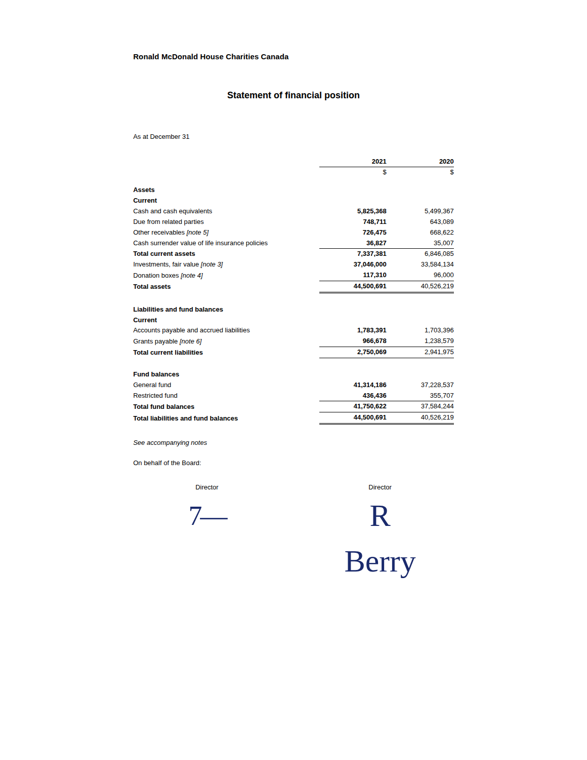Ronald McDonald House Charities Canada
Statement of financial position
As at December 31
| | 2021 | 2020 |
| --- | --- | --- |
| | $ | $ |
| Assets | | |
| Current | | |
| Cash and cash equivalents | 5,825,368 | 5,499,367 |
| Due from related parties | 748,711 | 643,089 |
| Other receivables [note 5] | 726,475 | 668,622 |
| Cash surrender value of life insurance policies | 36,827 | 35,007 |
| Total current assets | 7,337,381 | 6,846,085 |
| Investments, fair value [note 3] | 37,046,000 | 33,584,134 |
| Donation boxes [note 4] | 117,310 | 96,000 |
| Total assets | 44,500,691 | 40,526,219 |
| Liabilities and fund balances | | |
| Current | | |
| Accounts payable and accrued liabilities | 1,783,391 | 1,703,396 |
| Grants payable [note 6] | 966,678 | 1,238,579 |
| Total current liabilities | 2,750,069 | 2,941,975 |
| Fund balances | | |
| General fund | 41,314,186 | 37,228,537 |
| Restricted fund | 436,436 | 355,707 |
| Total fund balances | 41,750,622 | 37,584,244 |
| Total liabilities and fund balances | 44,500,691 | 40,526,219 |
See accompanying notes
On behalf of the Board:
Director
7—
Director
R Berry